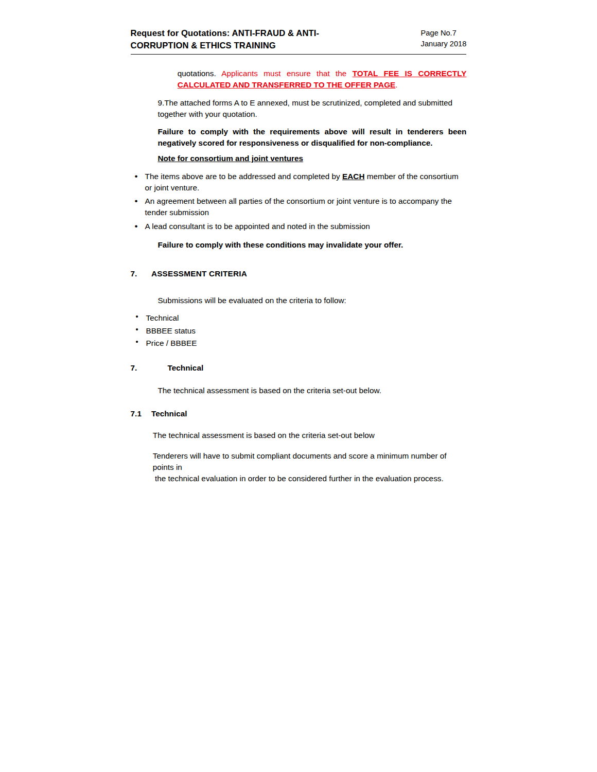Request for Quotations: ANTI-FRAUD & ANTI-CORRUPTION & ETHICS TRAINING
Page No.7
January 2018
quotations. Applicants must ensure that the TOTAL FEE IS CORRECTLY CALCULATED AND TRANSFERRED TO THE OFFER PAGE.
9.The attached forms A to E annexed, must be scrutinized, completed and submitted together with your quotation.
Failure to comply with the requirements above will result in tenderers been negatively scored for responsiveness or disqualified for non-compliance.
Note for consortium and joint ventures
The items above are to be addressed and completed by EACH member of the consortium or joint venture.
An agreement between all parties of the consortium or joint venture is to accompany the tender submission
A lead consultant is to be appointed and noted in the submission
Failure to comply with these conditions may invalidate your offer.
7.
ASSESSMENT CRITERIA
Submissions will be evaluated on the criteria to follow:
Technical
BBBEE status
Price / BBBEE
7. Technical
The technical assessment is based on the criteria set-out below.
7.1 Technical
The technical assessment is based on the criteria set-out below
Tenderers will have to submit compliant documents and score a minimum number of points in
the technical evaluation in order to be considered further in the evaluation process.